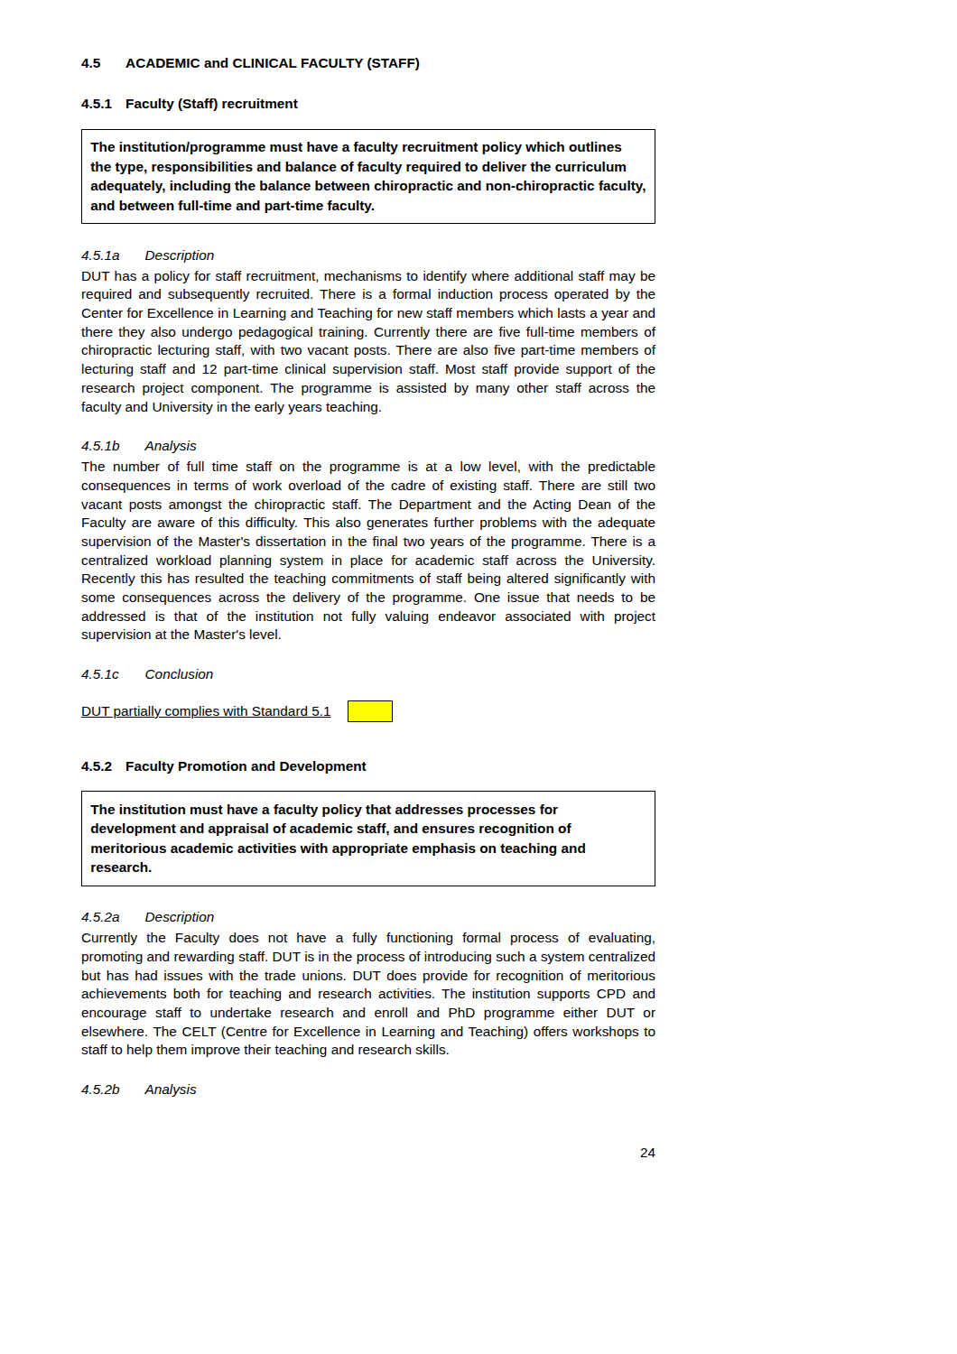4.5 ACADEMIC and CLINICAL FACULTY (STAFF)
4.5.1 Faculty (Staff) recruitment
The institution/programme must have a faculty recruitment policy which outlines the type, responsibilities and balance of faculty required to deliver the curriculum adequately, including the balance between chiropractic and non-chiropractic faculty, and between full-time and part-time faculty.
4.5.1a Description
DUT has a policy for staff recruitment, mechanisms to identify where additional staff may be required and subsequently recruited. There is a formal induction process operated by the Center for Excellence in Learning and Teaching for new staff members which lasts a year and there they also undergo pedagogical training. Currently there are five full-time members of chiropractic lecturing staff, with two vacant posts. There are also five part-time members of lecturing staff and 12 part-time clinical supervision staff. Most staff provide support of the research project component. The programme is assisted by many other staff across the faculty and University in the early years teaching.
4.5.1b Analysis
The number of full time staff on the programme is at a low level, with the predictable consequences in terms of work overload of the cadre of existing staff. There are still two vacant posts amongst the chiropractic staff. The Department and the Acting Dean of the Faculty are aware of this difficulty. This also generates further problems with the adequate supervision of the Master's dissertation in the final two years of the programme. There is a centralized workload planning system in place for academic staff across the University. Recently this has resulted the teaching commitments of staff being altered significantly with some consequences across the delivery of the programme. One issue that needs to be addressed is that of the institution not fully valuing endeavor associated with project supervision at the Master's level.
4.5.1c Conclusion
DUT partially complies with Standard 5.1
4.5.2 Faculty Promotion and Development
The institution must have a faculty policy that addresses processes for development and appraisal of academic staff, and ensures recognition of meritorious academic activities with appropriate emphasis on teaching and research.
4.5.2a Description
Currently the Faculty does not have a fully functioning formal process of evaluating, promoting and rewarding staff. DUT is in the process of introducing such a system centralized but has had issues with the trade unions. DUT does provide for recognition of meritorious achievements both for teaching and research activities. The institution supports CPD and encourage staff to undertake research and enroll and PhD programme either DUT or elsewhere. The CELT (Centre for Excellence in Learning and Teaching) offers workshops to staff to help them improve their teaching and research skills.
4.5.2b Analysis
24